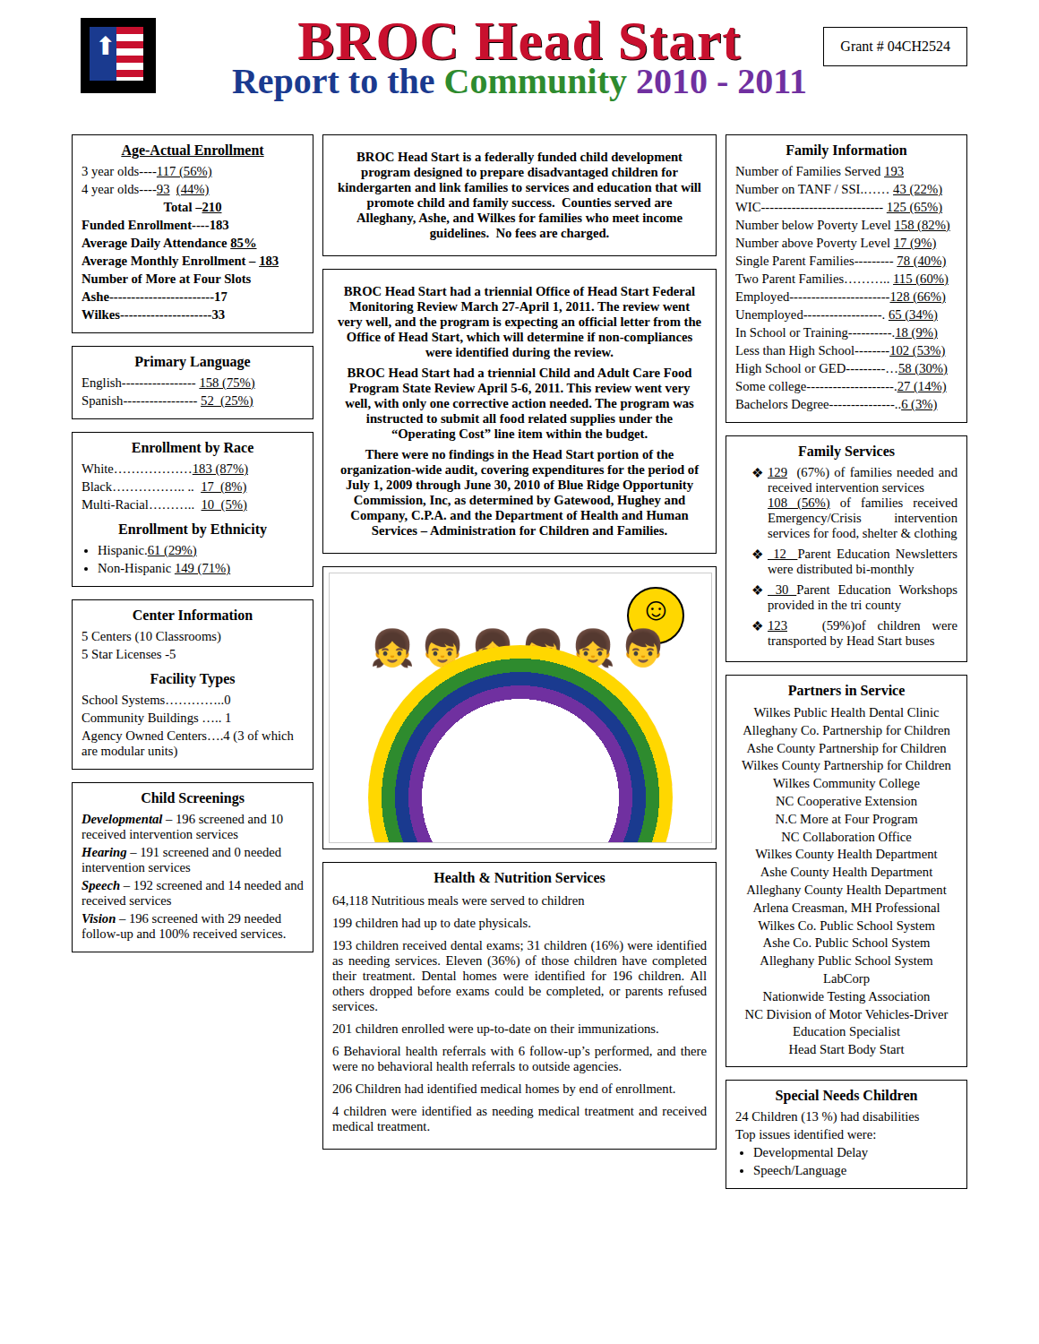⬆
BROC Head Start
Report to the Community 2010 - 2011
Grant # 04CH2524
Age-Actual Enrollment
3 year olds----117 (56%)
4 year olds----93 (44%)
Total –210
Funded Enrollment----183
Average Daily Attendance 85%
Average Monthly Enrollment – 183
Number of More at Four Slots
Ashe------------------------17
Wilkes---------------------33
Primary Language
English----------------- 158 (75%)
Spanish----------------- 52 (25%)
Enrollment by Race
White………………183 (87%)
Black…………….. .. 17 (8%)
Multi-Racial……….. 10 (5%)
Enrollment by Ethnicity
Hispanic.61 (29%)
Non-Hispanic 149 (71%)
Center Information
5 Centers (10 Classrooms)
5 Star Licenses -5
Facility Types
School Systems…………..0
Community Buildings ….. 1
Agency Owned Centers….4 (3 of which are modular units)
Child Screenings
Developmental – 196 screened and 10 received intervention services
Hearing – 191 screened and 0 needed intervention services
Speech – 192 screened and 14 needed and received services
Vision – 196 screened with 29 needed follow-up and 100% received services.
BROC Head Start is a federally funded child development program designed to prepare disadvantaged children for kindergarten and link families to services and education that will promote child and family success. Counties served are Alleghany, Ashe, and Wilkes for families who meet income guidelines. No fees are charged.
BROC Head Start had a triennial Office of Head Start Federal Monitoring Review March 27-April 1, 2011. The review went very well, and the program is expecting an official letter from the Office of Head Start, which will determine if non-compliances were identified during the review.
BROC Head Start had a triennial Child and Adult Care Food Program State Review April 5-6, 2011. This review went very well, with only one corrective action needed. The program was instructed to submit all food related supplies under the “Operating Cost” line item within the budget.
There were no findings in the Head Start portion of the organization-wide audit, covering expenditures for the period of
July 1, 2009 through June 30, 2010 of Blue Ridge Opportunity Commission, Inc, as determined by Gatewood, Hughey and Company, C.P.A. and the Department of Health and Human Services – Administration for Children and Families.
👧👦👧👦👧👦
Health & Nutrition Services
64,118 Nutritious meals were served to children
199 children had up to date physicals.
193 children received dental exams; 31 children (16%) were identified as needing services. Eleven (36%) of those children have completed their treatment. Dental homes were identified for 196 children. All others dropped before exams could be completed, or parents refused services.
201 children enrolled were up-to-date on their immunizations.
6 Behavioral health referrals with 6 follow-up’s performed, and there were no behavioral health referrals to outside agencies.
206 Children had identified medical homes by end of enrollment.
4 children were identified as needing medical treatment and received medical treatment.
Family Information
Number of Families Served 193
Number on TANF / SSI.…… 43 (22%)
WIC---------------------------- 125 (65%)
Number below Poverty Level 158 (82%)
Number above Poverty Level 17 (9%)
Single Parent Families--------- 78 (40%)
Two Parent Families……….. 115 (60%)
Employed-----------------------128 (66%)
Unemployed------------------. 65 (34%)
In School or Training----------.18 (9%)
Less than High School--------102 (53%)
High School or GED---------…58 (30%)
Some college--------------------.27 (14%)
Bachelors Degree---------------..6 (3%)
Family Services
129 (67%) of families needed and received intervention services
108 (56%) of families received Emergency/Crisis intervention services for food, shelter & clothing
12 Parent Education Newsletters were distributed bi-monthly
30 Parent Education Workshops provided in the tri county
123 (59%)of children were transported by Head Start buses
Partners in Service
Wilkes Public Health Dental Clinic
Alleghany Co. Partnership for Children
Ashe County Partnership for Children
Wilkes County Partnership for Children
Wilkes Community College
NC Cooperative Extension
N.C More at Four Program
NC Collaboration Office
Wilkes County Health Department
Ashe County Health Department
Alleghany County Health Department
Arlena Creasman, MH Professional
Wilkes Co. Public School System
Ashe Co. Public School System
Alleghany Public School System
LabCorp
Nationwide Testing Association
NC Division of Motor Vehicles-Driver Education Specialist
Head Start Body Start
Special Needs Children
24 Children (13 %) had disabilities
Top issues identified were:
Developmental Delay
Speech/Language